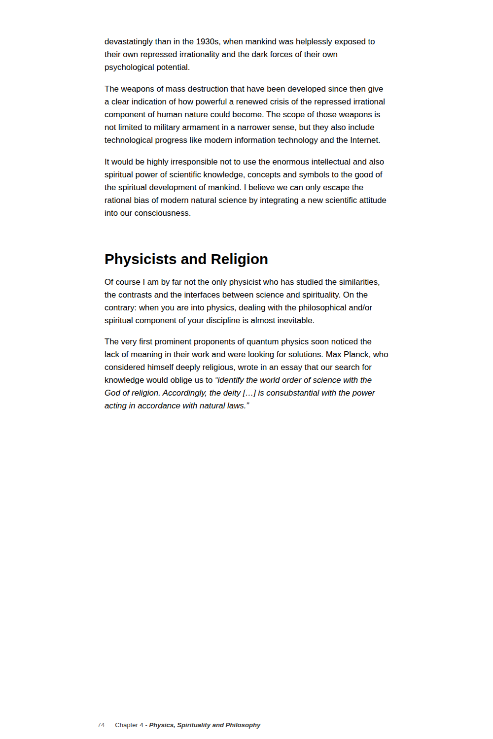devastatingly than in the 1930s, when mankind was helplessly exposed to their own repressed irrationality and the dark forces of their own psychological potential.
The weapons of mass destruction that have been developed since then give a clear indication of how powerful a renewed crisis of the repressed irrational component of human nature could become. The scope of those weapons is not limited to military armament in a narrower sense, but they also include technological progress like modern information technology and the Internet.
It would be highly irresponsible not to use the enormous intellectual and also spiritual power of scientific knowledge, concepts and symbols to the good of the spiritual development of mankind. I believe we can only escape the rational bias of modern natural science by integrating a new scientific attitude into our consciousness.
Physicists and Religion
Of course I am by far not the only physicist who has studied the similarities, the contrasts and the interfaces between science and spirituality. On the contrary: when you are into physics, dealing with the philosophical and/or spiritual component of your discipline is almost inevitable.
The very first prominent proponents of quantum physics soon noticed the lack of meaning in their work and were looking for solutions. Max Planck, who considered himself deeply religious, wrote in an essay that our search for knowledge would oblige us to “identify the world order of science with the God of religion. Accordingly, the deity […] is consubstantial with the power acting in accordance with natural laws.”
74 Chapter 4 - Physics, Spirituality and Philosophy